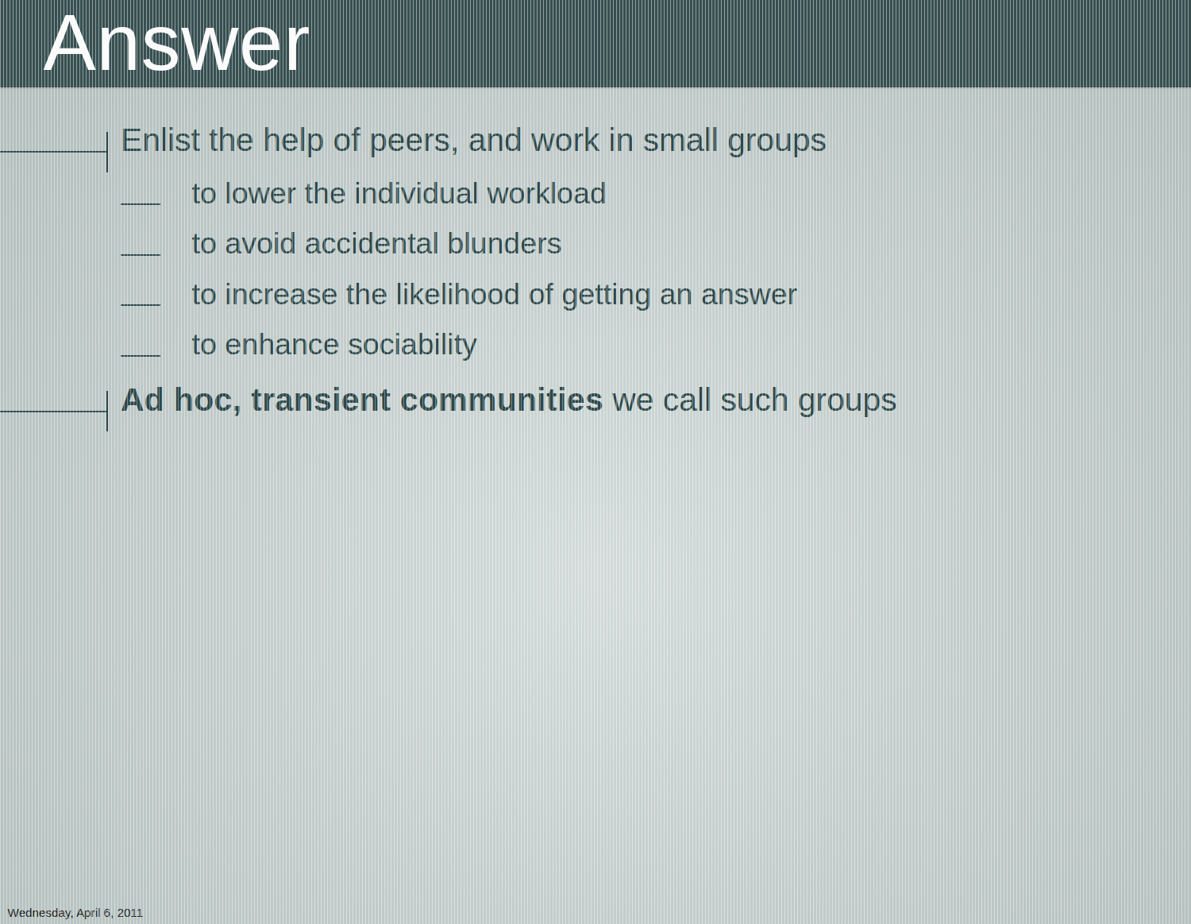Answer
Enlist the help of peers, and work in small groups
to lower the individual workload
to avoid accidental blunders
to increase the likelihood of getting an answer
to enhance sociability
Ad hoc, transient communities we call such groups
Wednesday, April 6, 2011